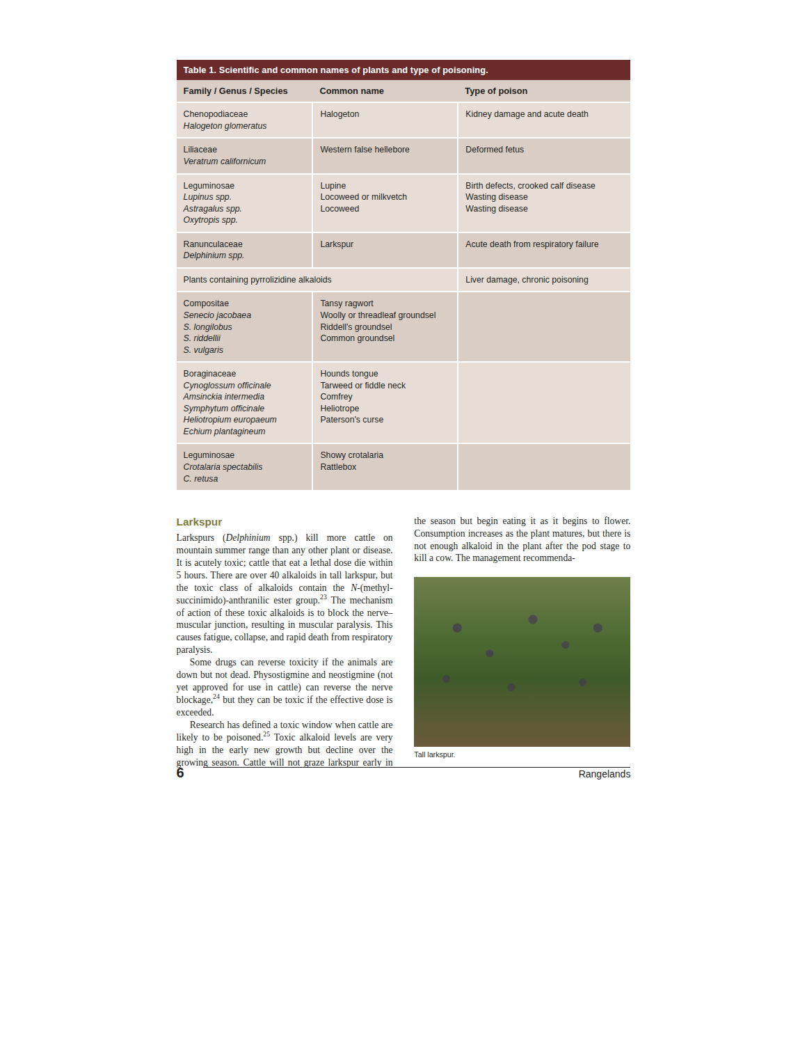Table 1. Scientific and common names of plants and type of poisoning.
| Family / Genus / Species | Common name | Type of poison |
| --- | --- | --- |
| Chenopodiaceae Halogeton glomeratus | Halogeton | Kidney damage and acute death |
| Liliaceae Veratrum californicum | Western false hellebore | Deformed fetus |
| Leguminosae Lupinus spp. Astragalus spp. Oxytropis spp. | Lupine Locoweed or milkvetch Locoweed | Birth defects, crooked calf disease Wasting disease Wasting disease |
| Ranunculaceae Delphinium spp. | Larkspur | Acute death from respiratory failure |
| Plants containing pyrrolizidine alkaloids | Liver damage, chronic poisoning |
| Compositae Senecio jacobaea S. longilobus S. riddellii S. vulgaris | Tansy ragwort Woolly or threadleaf groundsel Riddell's groundsel Common groundsel | |
| Boraginaceae Cynoglossum officinale Amsinckia intermedia Symphytum officinale Heliotropium europaeum Echium plantagineum | Hounds tongue Tarweed or fiddle neck Comfrey Heliotrope Paterson's curse | |
| Leguminosae Crotalaria spectabilis C. retusa | Showy crotalaria Rattlebox | |
Larkspur
Larkspurs (Delphinium spp.) kill more cattle on mountain summer range than any other plant or disease. It is acutely toxic; cattle that eat a lethal dose die within 5 hours. There are over 40 alkaloids in tall larkspur, but the toxic class of alkaloids contain the N-(methyl-succinimido)-anthranilic ester group.23 The mechanism of action of these toxic alkaloids is to block the nerve–muscular junction, resulting in muscular paralysis. This causes fatigue, collapse, and rapid death from respiratory paralysis.
Some drugs can reverse toxicity if the animals are down but not dead. Physostigmine and neostigmine (not yet approved for use in cattle) can reverse the nerve blockage,24 but they can be toxic if the effective dose is exceeded.
Research has defined a toxic window when cattle are likely to be poisoned.25 Toxic alkaloid levels are very high in the early new growth but decline over the growing season. Cattle will not graze larkspur early in the season but begin eating it as it begins to flower. Consumption increases as the plant matures, but there is not enough alkaloid in the plant after the pod stage to kill a cow. The management recommenda-
Tall larkspur.
6
Rangelands